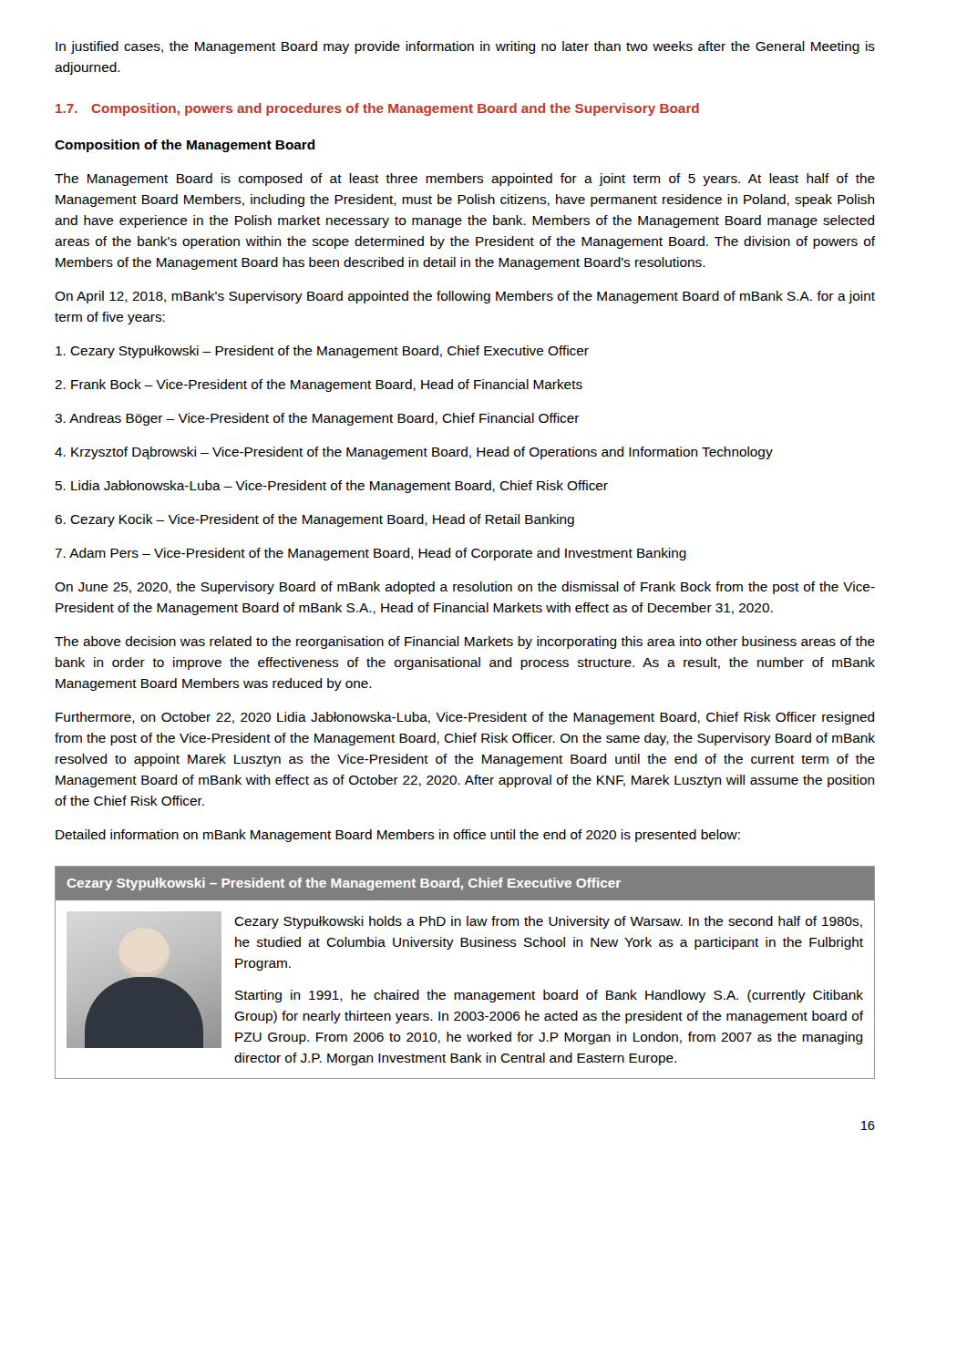In justified cases, the Management Board may provide information in writing no later than two weeks after the General Meeting is adjourned.
1.7. Composition, powers and procedures of the Management Board and the Supervisory Board
Composition of the Management Board
The Management Board is composed of at least three members appointed for a joint term of 5 years. At least half of the Management Board Members, including the President, must be Polish citizens, have permanent residence in Poland, speak Polish and have experience in the Polish market necessary to manage the bank. Members of the Management Board manage selected areas of the bank's operation within the scope determined by the President of the Management Board. The division of powers of Members of the Management Board has been described in detail in the Management Board's resolutions.
On April 12, 2018, mBank's Supervisory Board appointed the following Members of the Management Board of mBank S.A. for a joint term of five years:
1. Cezary Stypułkowski – President of the Management Board, Chief Executive Officer
2. Frank Bock – Vice-President of the Management Board, Head of Financial Markets
3. Andreas Böger – Vice-President of the Management Board, Chief Financial Officer
4. Krzysztof Dąbrowski – Vice-President of the Management Board, Head of Operations and Information Technology
5. Lidia Jabłonowska-Luba – Vice-President of the Management Board, Chief Risk Officer
6. Cezary Kocik – Vice-President of the Management Board, Head of Retail Banking
7. Adam Pers – Vice-President of the Management Board, Head of Corporate and Investment Banking
On June 25, 2020, the Supervisory Board of mBank adopted a resolution on the dismissal of Frank Bock from the post of the Vice-President of the Management Board of mBank S.A., Head of Financial Markets with effect as of December 31, 2020.
The above decision was related to the reorganisation of Financial Markets by incorporating this area into other business areas of the bank in order to improve the effectiveness of the organisational and process structure. As a result, the number of mBank Management Board Members was reduced by one.
Furthermore, on October 22, 2020 Lidia Jabłonowska-Luba, Vice-President of the Management Board, Chief Risk Officer resigned from the post of the Vice-President of the Management Board, Chief Risk Officer. On the same day, the Supervisory Board of mBank resolved to appoint Marek Lusztyn as the Vice-President of the Management Board until the end of the current term of the Management Board of mBank with effect as of October 22, 2020. After approval of the KNF, Marek Lusztyn will assume the position of the Chief Risk Officer.
Detailed information on mBank Management Board Members in office until the end of 2020 is presented below:
Cezary Stypułkowski – President of the Management Board, Chief Executive Officer
Cezary Stypułkowski holds a PhD in law from the University of Warsaw. In the second half of 1980s, he studied at Columbia University Business School in New York as a participant in the Fulbright Program.
Starting in 1991, he chaired the management board of Bank Handlowy S.A. (currently Citibank Group) for nearly thirteen years. In 2003-2006 he acted as the president of the management board of PZU Group. From 2006 to 2010, he worked for J.P Morgan in London, from 2007 as the managing director of J.P. Morgan Investment Bank in Central and Eastern Europe.
16